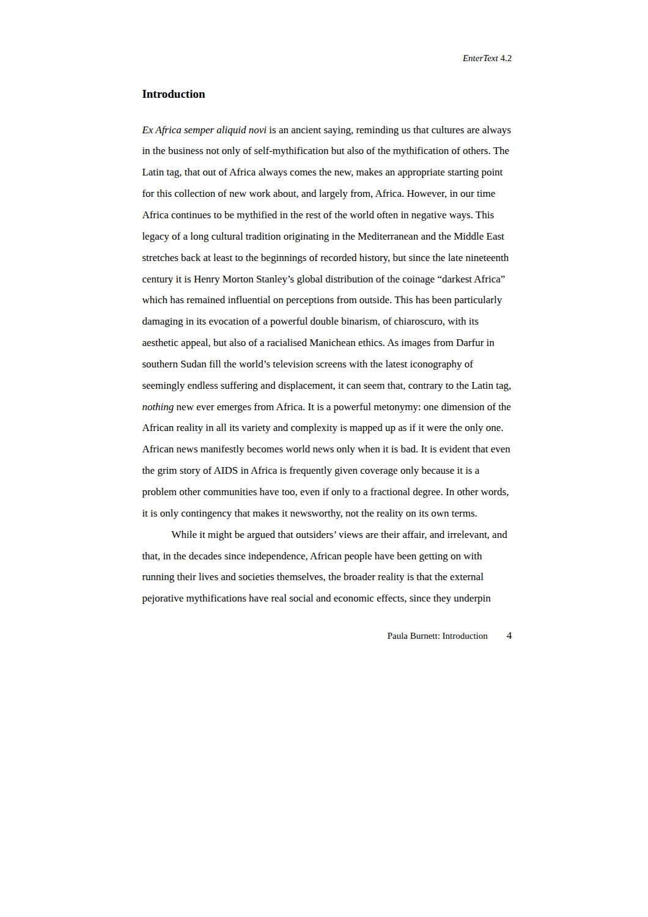EnterText 4.2
Introduction
Ex Africa semper aliquid novi is an ancient saying, reminding us that cultures are always in the business not only of self-mythification but also of the mythification of others. The Latin tag, that out of Africa always comes the new, makes an appropriate starting point for this collection of new work about, and largely from, Africa. However, in our time Africa continues to be mythified in the rest of the world often in negative ways. This legacy of a long cultural tradition originating in the Mediterranean and the Middle East stretches back at least to the beginnings of recorded history, but since the late nineteenth century it is Henry Morton Stanley’s global distribution of the coinage “darkest Africa” which has remained influential on perceptions from outside. This has been particularly damaging in its evocation of a powerful double binarism, of chiaroscuro, with its aesthetic appeal, but also of a racialised Manichean ethics. As images from Darfur in southern Sudan fill the world’s television screens with the latest iconography of seemingly endless suffering and displacement, it can seem that, contrary to the Latin tag, nothing new ever emerges from Africa. It is a powerful metonymy: one dimension of the African reality in all its variety and complexity is mapped up as if it were the only one. African news manifestly becomes world news only when it is bad. It is evident that even the grim story of AIDS in Africa is frequently given coverage only because it is a problem other communities have too, even if only to a fractional degree. In other words, it is only contingency that makes it newsworthy, not the reality on its own terms.
While it might be argued that outsiders’ views are their affair, and irrelevant, and that, in the decades since independence, African people have been getting on with running their lives and societies themselves, the broader reality is that the external pejorative mythifications have real social and economic effects, since they underpin
Paula Burnett: Introduction 4